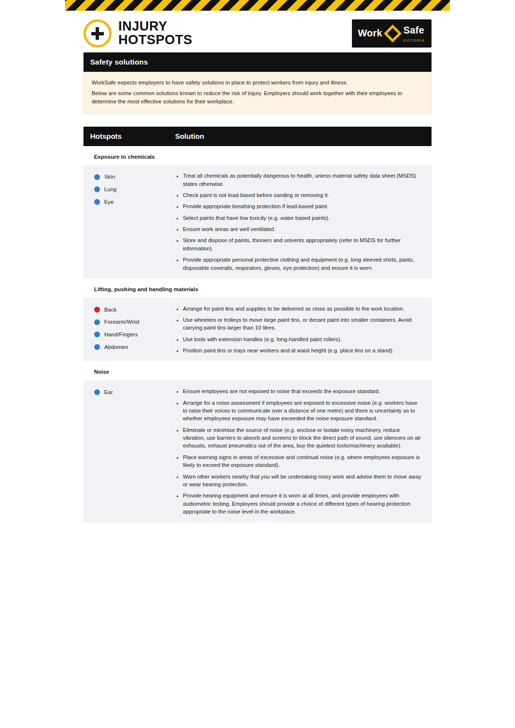Injury Hotspots
Work
Safe Victoria
Safety solutions
WorkSafe expects employers to have safety solutions in place to protect workers from injury and illness.
Below are some common solutions known to reduce the risk of injury. Employers should work together with their employees to determine the most effective solutions for their workplace.
Hotspots
Solution
Exposure to chemicals
Skin
Lung
Eye
Treat all chemicals as potentially dangerous to health, unless material safety data sheet (MSDS) states otherwise.
Check paint is not lead-based before sanding or removing it.
Provide appropriate breathing protection if lead-based paint.
Select paints that have low toxicity (e.g. water based paints).
Ensure work areas are well ventilated.
Store and dispose of paints, thinners and solvents appropriately (refer to MSDS for further information).
Provide appropriate personal protective clothing and equipment (e.g. long sleeved shirts, pants, disposable coveralls, respirators, gloves, eye protection) and ensure it is worn.
Lifting, pushing and handling materials
Back
Forearm/Wrist
Hand/Fingers
Abdomen
Arrange for paint tins and supplies to be delivered as close as possible to the work location.
Use wheelers or trolleys to move large paint tins, or decant paint into smaller containers. Avoid carrying paint tins larger than 10 litres.
Use tools with extension handles (e.g. long-handled paint rollers).
Position paint tins or trays near workers and at waist height (e.g. place tins on a stand).
Noise
Ear
Ensure employees are not exposed to noise that exceeds the exposure standard.
Arrange for a noise assessment if employees are exposed to excessive noise (e.g. workers have to raise their voices to communicate over a distance of one metre) and there is uncertainty as to whether employees exposure may have exceeded the noise exposure standard.
Eliminate or minimise the source of noise (e.g. enclose or isolate noisy machinery, reduce vibration, use barriers to absorb and screens to block the direct path of sound, use silencers on air exhausts, exhaust pneumatics out of the area, buy the quietest tools/machinery available).
Place warning signs in areas of excessive and continual noise (e.g. where employees exposure is likely to exceed the exposure standard).
Warn other workers nearby that you will be undertaking noisy work and advise them to move away or wear hearing protection.
Provide hearing equipment and ensure it is worn at all times, and provide employees with audiometric testing. Employers should provide a choice of different types of hearing protection appropriate to the noise level in the workplace.